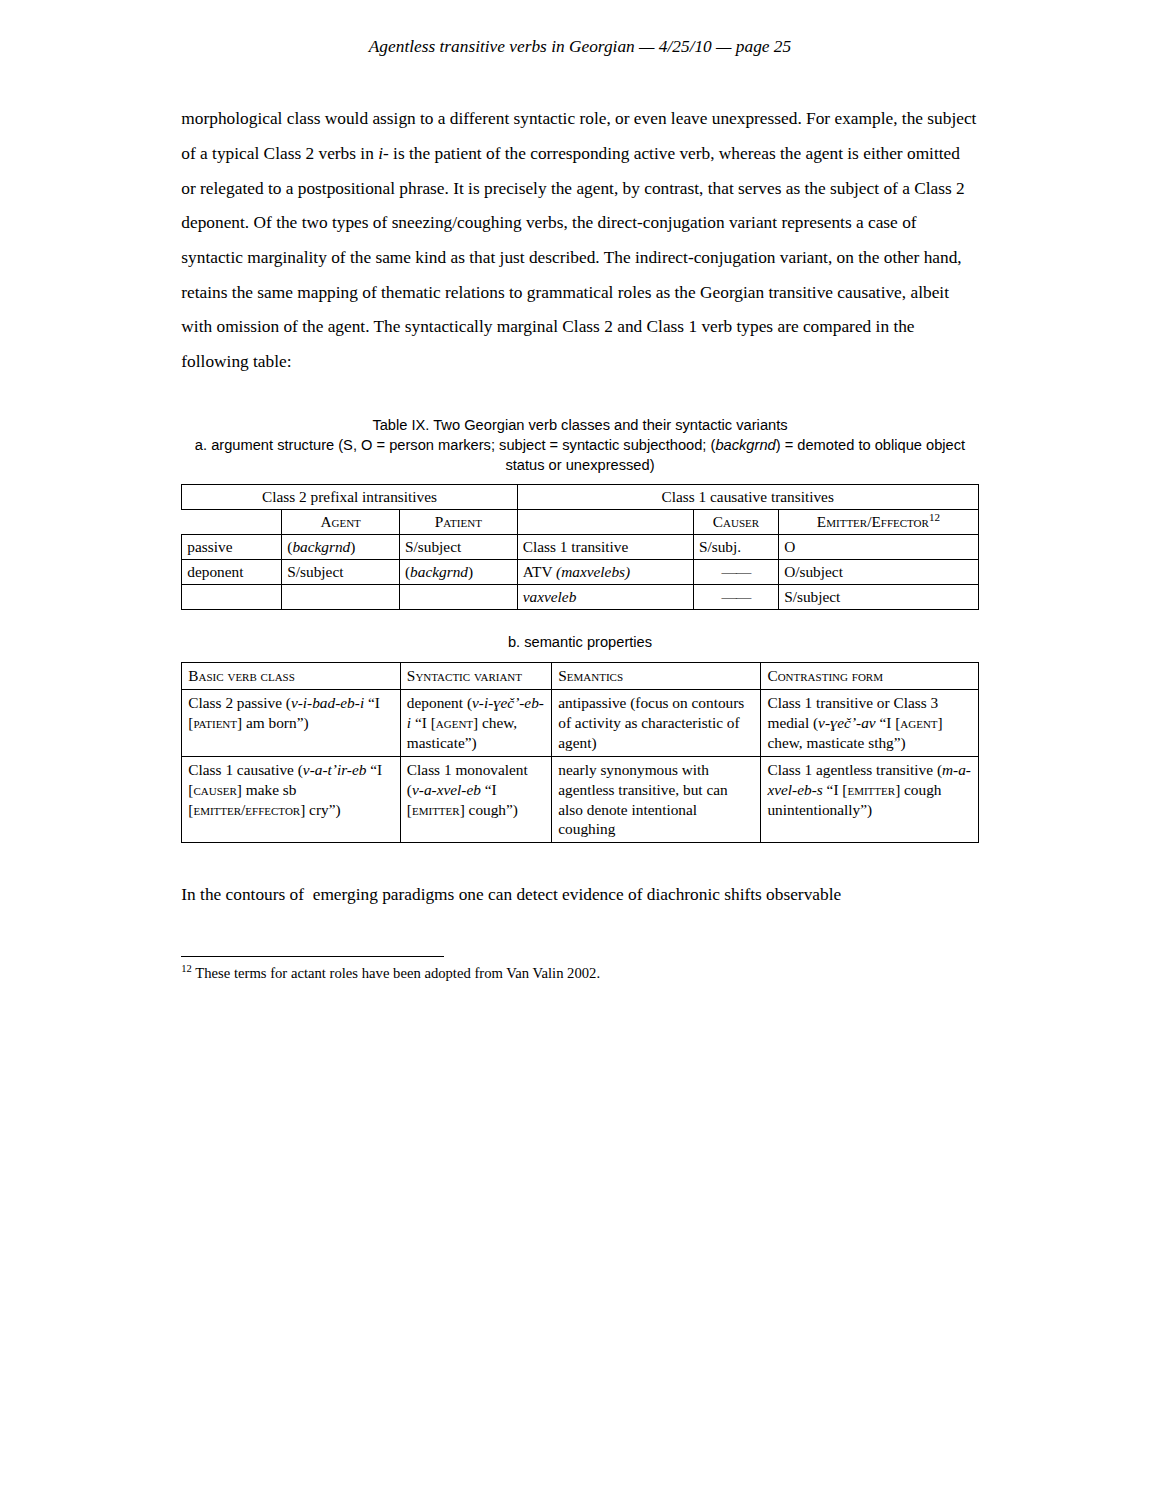Agentless transitive verbs in Georgian — 4/25/10 — page 25
morphological class would assign to a different syntactic role, or even leave unexpressed. For example, the subject of a typical Class 2 verbs in i- is the patient of the corresponding active verb, whereas the agent is either omitted or relegated to a postpositional phrase. It is precisely the agent, by contrast, that serves as the subject of a Class 2 deponent. Of the two types of sneezing/coughing verbs, the direct-conjugation variant represents a case of syntactic marginality of the same kind as that just described. The indirect-conjugation variant, on the other hand, retains the same mapping of thematic relations to grammatical roles as the Georgian transitive causative, albeit with omission of the agent. The syntactically marginal Class 2 and Class 1 verb types are compared in the following table:
Table IX. Two Georgian verb classes and their syntactic variants
a. argument structure (S, O = person markers; subject = syntactic subjecthood; (backgrnd) = demoted to oblique object status or unexpressed)
| Class 2 prefixal intransitives | Class 1 causative transitives |
| --- | --- |
| | Agent | Patient | | Causer | Emitter/Effector 12 |
| passive | ( backgrnd ) | S/subject | Class 1 transitive | S/subj. | O |
| deponent | S/subject | ( backgrnd ) | ATV (maxvelebs) | —— | O/subject |
| | | | vaxveleb | —— | S/subject |
b. semantic properties
| Basic verb class | Syntactic variant | Semantics | Contrasting form |
| --- | --- | --- | --- |
| Class 2 passive ( v-i-bad-eb-i “I [ patient ] am born”) | deponent ( v-i-ɣeč’-eb-i “I [ agent ] chew, masticate”) | antipassive (focus on contours of activity as characteristic of agent) | Class 1 transitive or Class 3 medial ( v-ɣeč’-av “I [ agent ] chew, masticate sthg”) |
| Class 1 causative ( v-a-t’ir-eb “I [ causer ] make sb [ emitter/effector ] cry”) | Class 1 monovalent ( v-a-xvel-eb “I [ emitter ] cough”) | nearly synonymous with agentless transitive, but can also denote intentional coughing | Class 1 agentless transitive ( m-a-xvel-eb-s “I [ emitter ] cough unintentionally”) |
In the contours of emerging paradigms one can detect evidence of diachronic shifts observable
12 These terms for actant roles have been adopted from Van Valin 2002.